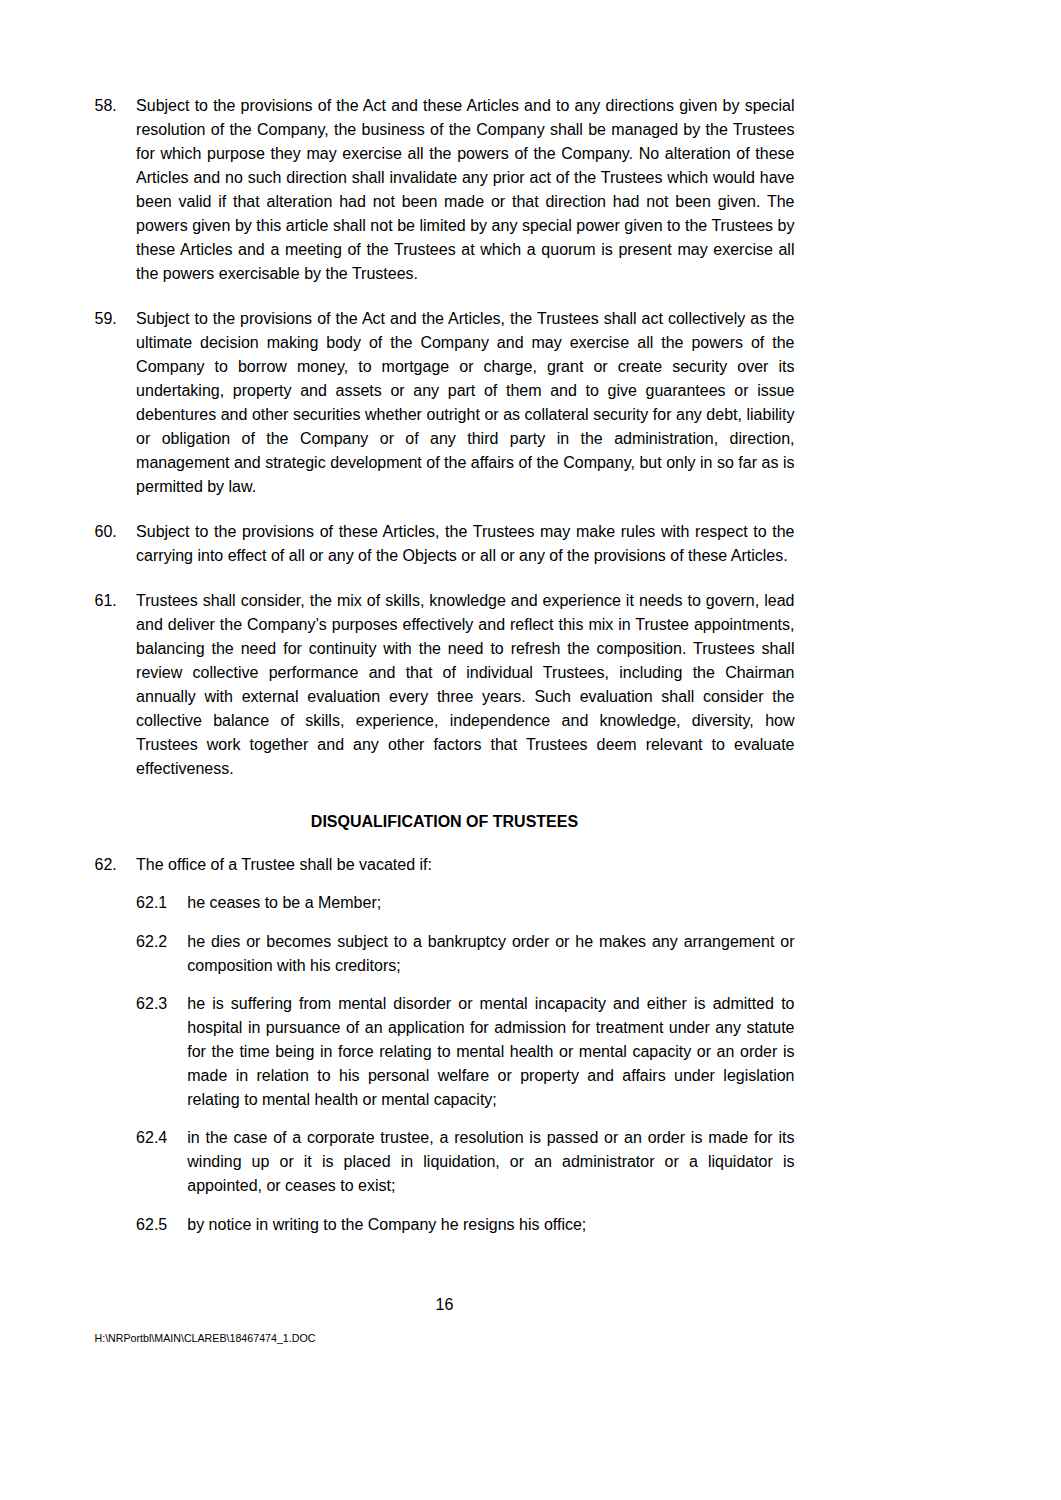58. Subject to the provisions of the Act and these Articles and to any directions given by special resolution of the Company, the business of the Company shall be managed by the Trustees for which purpose they may exercise all the powers of the Company. No alteration of these Articles and no such direction shall invalidate any prior act of the Trustees which would have been valid if that alteration had not been made or that direction had not been given. The powers given by this article shall not be limited by any special power given to the Trustees by these Articles and a meeting of the Trustees at which a quorum is present may exercise all the powers exercisable by the Trustees.
59. Subject to the provisions of the Act and the Articles, the Trustees shall act collectively as the ultimate decision making body of the Company and may exercise all the powers of the Company to borrow money, to mortgage or charge, grant or create security over its undertaking, property and assets or any part of them and to give guarantees or issue debentures and other securities whether outright or as collateral security for any debt, liability or obligation of the Company or of any third party in the administration, direction, management and strategic development of the affairs of the Company, but only in so far as is permitted by law.
60. Subject to the provisions of these Articles, the Trustees may make rules with respect to the carrying into effect of all or any of the Objects or all or any of the provisions of these Articles.
61. Trustees shall consider, the mix of skills, knowledge and experience it needs to govern, lead and deliver the Company’s purposes effectively and reflect this mix in Trustee appointments, balancing the need for continuity with the need to refresh the composition. Trustees shall review collective performance and that of individual Trustees, including the Chairman annually with external evaluation every three years. Such evaluation shall consider the collective balance of skills, experience, independence and knowledge, diversity, how Trustees work together and any other factors that Trustees deem relevant to evaluate effectiveness.
DISQUALIFICATION OF TRUSTEES
62. The office of a Trustee shall be vacated if:
62.1he ceases to be a Member;
62.2he dies or becomes subject to a bankruptcy order or he makes any arrangement or composition with his creditors;
62.3he is suffering from mental disorder or mental incapacity and either is admitted to hospital in pursuance of an application for admission for treatment under any statute for the time being in force relating to mental health or mental capacity or an order is made in relation to his personal welfare or property and affairs under legislation relating to mental health or mental capacity;
62.4in the case of a corporate trustee, a resolution is passed or an order is made for its winding up or it is placed in liquidation, or an administrator or a liquidator is appointed, or ceases to exist;
62.5by notice in writing to the Company he resigns his office;
16
H:\NRPortbl\MAIN\CLAREB\18467474_1.DOC